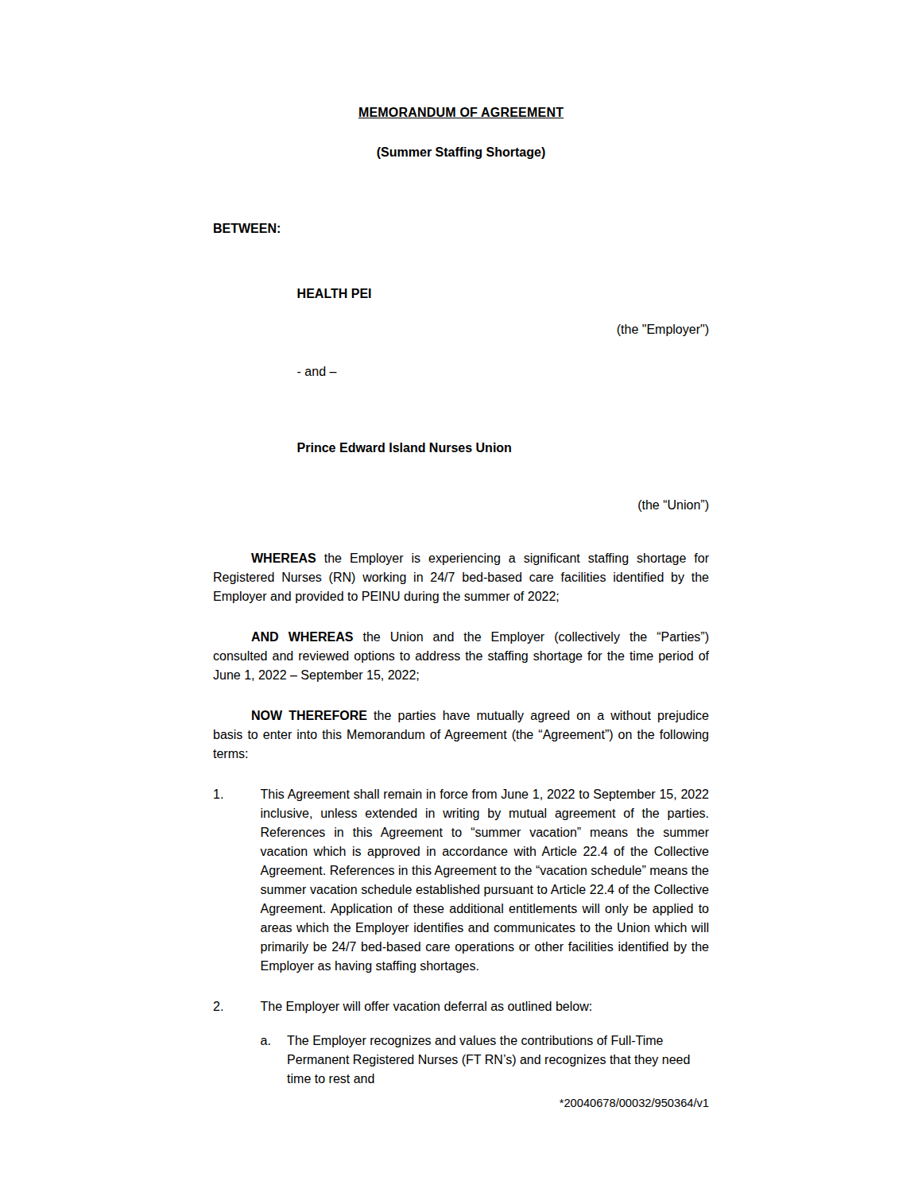MEMORANDUM OF AGREEMENT
(Summer Staffing Shortage)
BETWEEN:
HEALTH PEI
(the "Employer")
- and –
Prince Edward Island Nurses Union
(the “Union”)
WHEREAS the Employer is experiencing a significant staffing shortage for Registered Nurses (RN) working in 24/7 bed-based care facilities identified by the Employer and provided to PEINU during the summer of 2022;
AND WHEREAS the Union and the Employer (collectively the “Parties”) consulted and reviewed options to address the staffing shortage for the time period of June 1, 2022 – September 15, 2022;
NOW THEREFORE the parties have mutually agreed on a without prejudice basis to enter into this Memorandum of Agreement (the “Agreement”) on the following terms:
1.
This Agreement shall remain in force from June 1, 2022 to September 15, 2022 inclusive, unless extended in writing by mutual agreement of the parties. References in this Agreement to “summer vacation” means the summer vacation which is approved in accordance with Article 22.4 of the Collective Agreement. References in this Agreement to the “vacation schedule” means the summer vacation schedule established pursuant to Article 22.4 of the Collective Agreement. Application of these additional entitlements will only be applied to areas which the Employer identifies and communicates to the Union which will primarily be 24/7 bed-based care operations or other facilities identified by the Employer as having staffing shortages.
2.
The Employer will offer vacation deferral as outlined below:
a.
The Employer recognizes and values the contributions of Full-Time Permanent Registered Nurses (FT RN’s) and recognizes that they need time to rest and
*20040678/00032/950364/v1